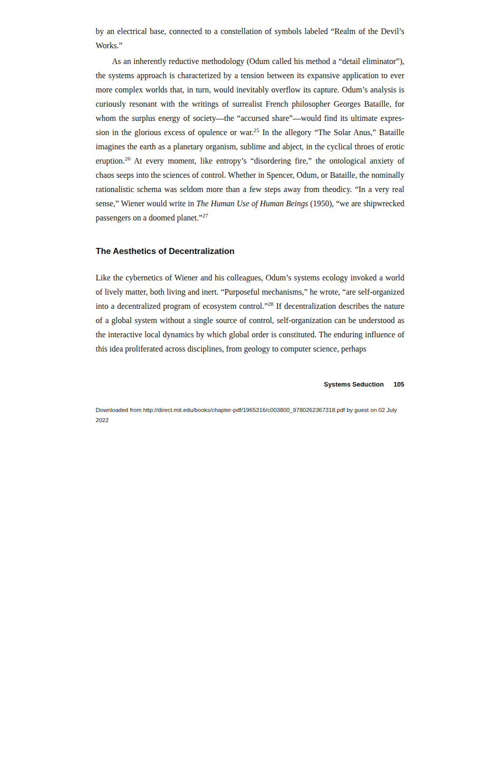by an electrical base, connected to a constellation of symbols labeled “Realm of the Devil’s Works.”
As an inherently reductive methodology (Odum called his method a “detail eliminator”), the systems approach is characterized by a tension between its expansive application to ever more complex worlds that, in turn, would inevitably overflow its capture. Odum’s analysis is curiously resonant with the writings of surrealist French philosopher Georges Bataille, for whom the surplus energy of society—the “accursed share”—would find its ultimate expression in the glorious excess of opulence or war.25 In the allegory “The Solar Anus,” Bataille imagines the earth as a planetary organism, sublime and abject, in the cyclical throes of erotic eruption.26 At every moment, like entropy’s “disordering fire,” the ontological anxiety of chaos seeps into the sciences of control. Whether in Spencer, Odum, or Bataille, the nominally rationalistic schema was seldom more than a few steps away from theodicy. “In a very real sense,” Wiener would write in The Human Use of Human Beings (1950), “we are shipwrecked passengers on a doomed planet.”27
The Aesthetics of Decentralization
Like the cybernetics of Wiener and his colleagues, Odum’s systems ecology invoked a world of lively matter, both living and inert. “Purposeful mechanisms,” he wrote, “are self-organized into a decentralized program of ecosystem control.”28 If decentralization describes the nature of a global system without a single source of control, self-organization can be understood as the interactive local dynamics by which global order is constituted. The enduring influence of this idea proliferated across disciplines, from geology to computer science, perhaps
Systems Seduction105
Downloaded from http://direct.mit.edu/books/chapter-pdf/1965316/c003800_9780262367318.pdf by guest on 02 July 2022